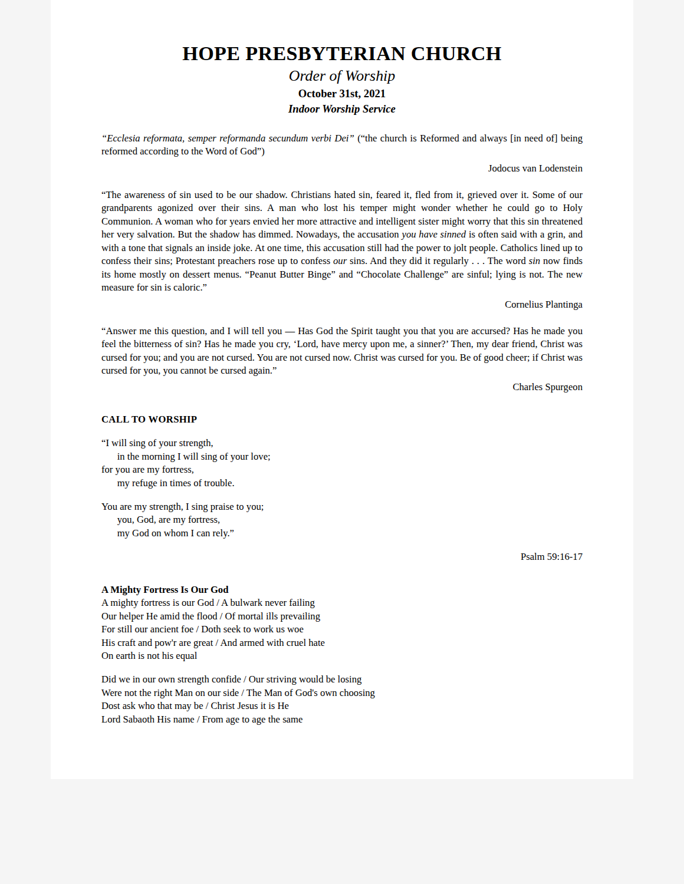HOPE PRESBYTERIAN CHURCH
Order of Worship
October 31st, 2021
Indoor Worship Service
“Ecclesia reformata, semper reformanda secundum verbi Dei” (“the church is Reformed and always [in need of] being reformed according to the Word of God”)
Jodocus van Lodenstein
“The awareness of sin used to be our shadow. Christians hated sin, feared it, fled from it, grieved over it. Some of our grandparents agonized over their sins. A man who lost his temper might wonder whether he could go to Holy Communion. A woman who for years envied her more attractive and intelligent sister might worry that this sin threatened her very salvation. But the shadow has dimmed. Nowadays, the accusation you have sinned is often said with a grin, and with a tone that signals an inside joke. At one time, this accusation still had the power to jolt people. Catholics lined up to confess their sins; Protestant preachers rose up to confess our sins. And they did it regularly . . . The word sin now finds its home mostly on dessert menus. “Peanut Butter Binge” and “Chocolate Challenge” are sinful; lying is not. The new measure for sin is caloric.”
Cornelius Plantinga
“Answer me this question, and I will tell you — Has God the Spirit taught you that you are accursed? Has he made you feel the bitterness of sin? Has he made you cry, ‘Lord, have mercy upon me, a sinner?’ Then, my dear friend, Christ was cursed for you; and you are not cursed. You are not cursed now. Christ was cursed for you. Be of good cheer; if Christ was cursed for you, you cannot be cursed again.”
Charles Spurgeon
Call to Worship
“I will sing of your strength,
in the morning I will sing of your love;
for you are my fortress,
my refuge in times of trouble.
You are my strength, I sing praise to you;
you, God, are my fortress,
my God on whom I can rely.”
Psalm 59:16-17
A Mighty Fortress Is Our God
A mighty fortress is our God / A bulwark never failing
Our helper He amid the flood / Of mortal ills prevailing
For still our ancient foe / Doth seek to work us woe
His craft and pow'r are great / And armed with cruel hate
On earth is not his equal
Did we in our own strength confide / Our striving would be losing
Were not the right Man on our side / The Man of God's own choosing
Dost ask who that may be / Christ Jesus it is He
Lord Sabaoth His name / From age to age the same